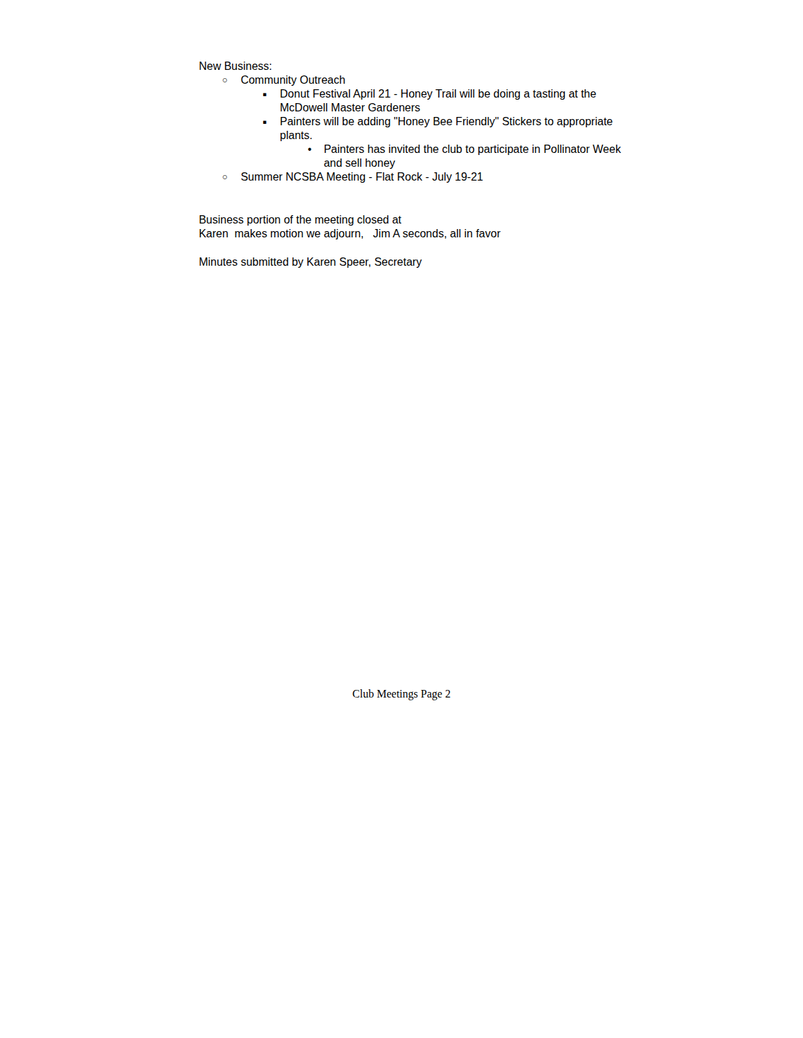New Business:
Community Outreach
Donut Festival April 21 - Honey Trail will be doing a tasting at the McDowell Master Gardeners
Painters will be adding "Honey Bee Friendly" Stickers to appropriate plants.
Painters has invited the club to participate in Pollinator Week and sell honey
Summer NCSBA Meeting - Flat Rock - July 19-21
Business portion of the meeting closed at
Karen makes motion we adjourn, Jim A seconds, all in favor
Minutes submitted by Karen Speer, Secretary
Club Meetings Page 2